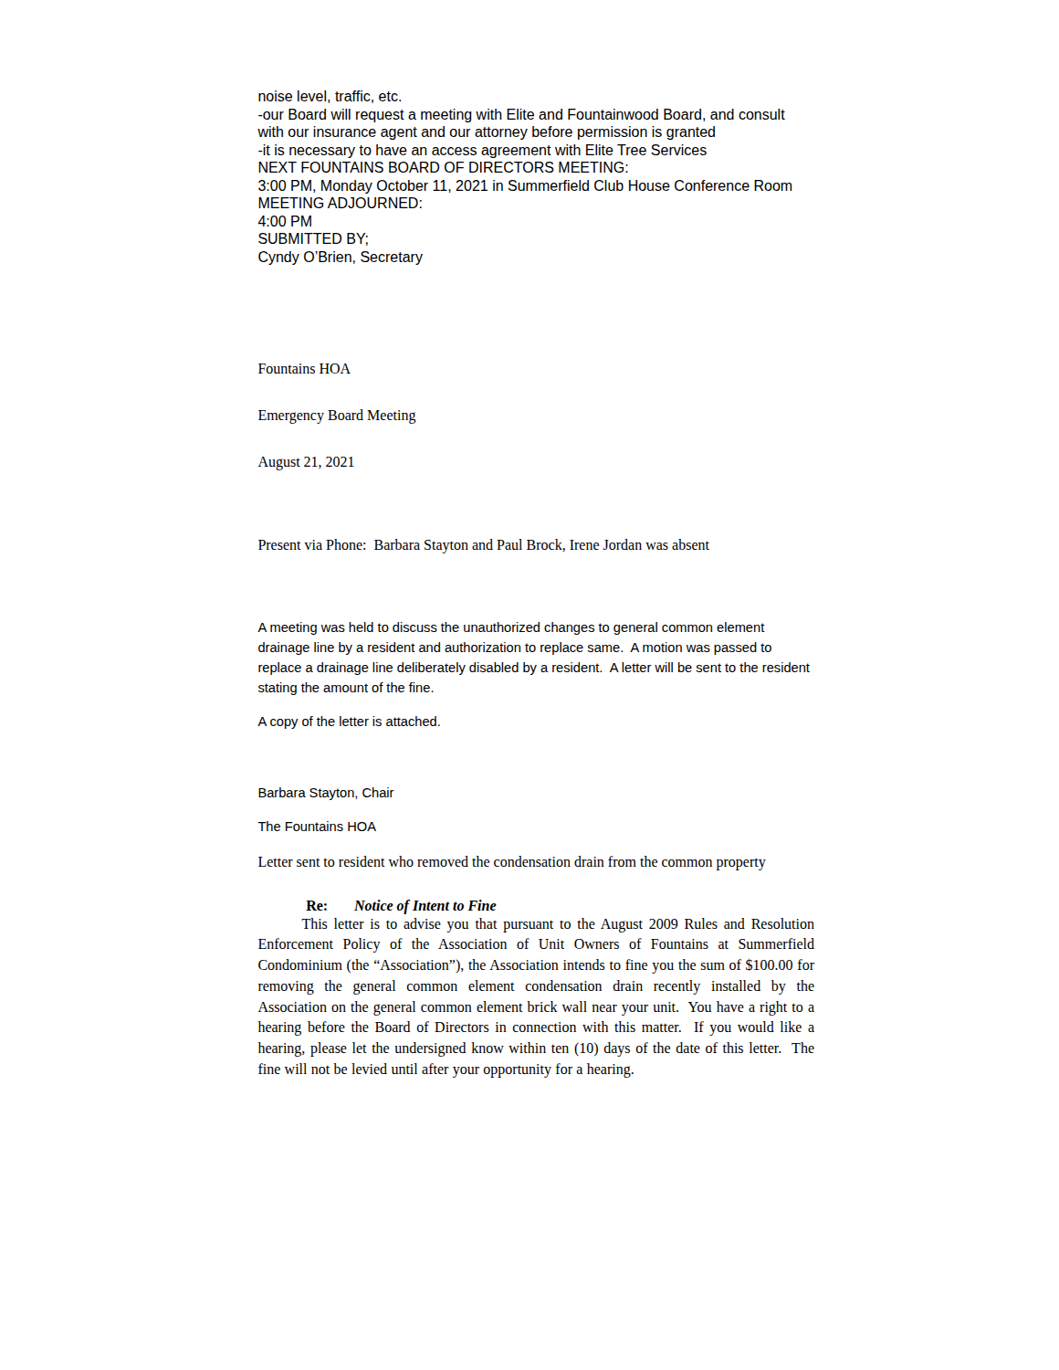noise level, traffic, etc.
-our Board will request a meeting with Elite and Fountainwood Board, and consult with our insurance agent and our attorney before permission is granted
-it is necessary to have an access agreement with Elite Tree Services
NEXT FOUNTAINS BOARD OF DIRECTORS MEETING:
3:00 PM, Monday October 11, 2021 in Summerfield Club House Conference Room
MEETING ADJOURNED:
4:00 PM
SUBMITTED BY;
Cyndy O’Brien, Secretary
Fountains HOA
Emergency Board Meeting
August 21, 2021
Present via Phone: Barbara Stayton and Paul Brock, Irene Jordan was absent
A meeting was held to discuss the unauthorized changes to general common element drainage line by a resident and authorization to replace same. A motion was passed to replace a drainage line deliberately disabled by a resident. A letter will be sent to the resident stating the amount of the fine.
A copy of the letter is attached.
Barbara Stayton, Chair
The Fountains HOA
Letter sent to resident who removed the condensation drain from the common property
Re: Notice of Intent to Fine
This letter is to advise you that pursuant to the August 2009 Rules and Resolution Enforcement Policy of the Association of Unit Owners of Fountains at Summerfield Condominium (the “Association”), the Association intends to fine you the sum of $100.00 for removing the general common element condensation drain recently installed by the Association on the general common element brick wall near your unit. You have a right to a hearing before the Board of Directors in connection with this matter. If you would like a hearing, please let the undersigned know within ten (10) days of the date of this letter. The fine will not be levied until after your opportunity for a hearing.